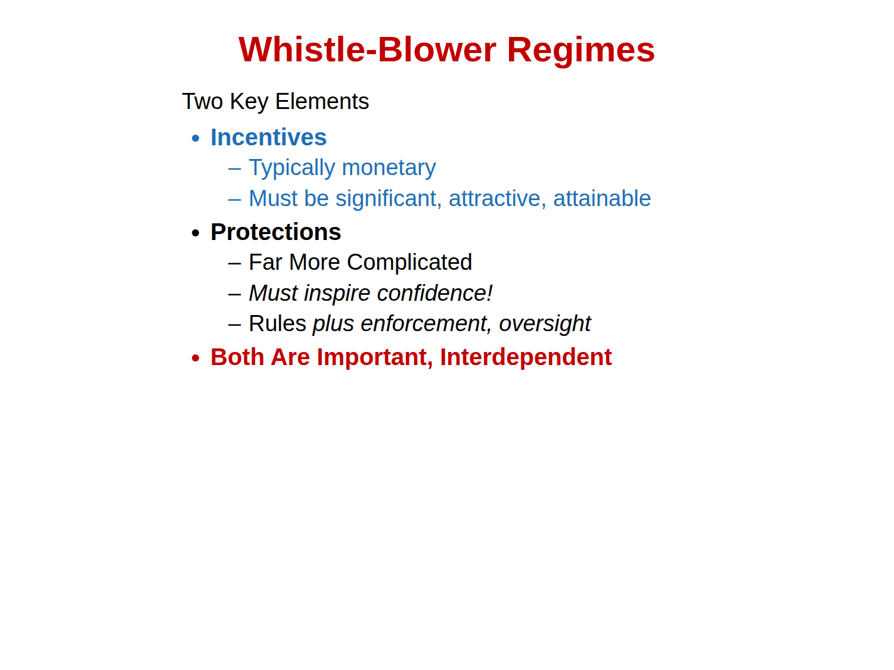Whistle-Blower Regimes
Two Key Elements
Incentives
Typically monetary
Must be significant, attractive, attainable
Protections
Far More Complicated
Must inspire confidence!
Rules plus enforcement, oversight
Both Are Important, Interdependent